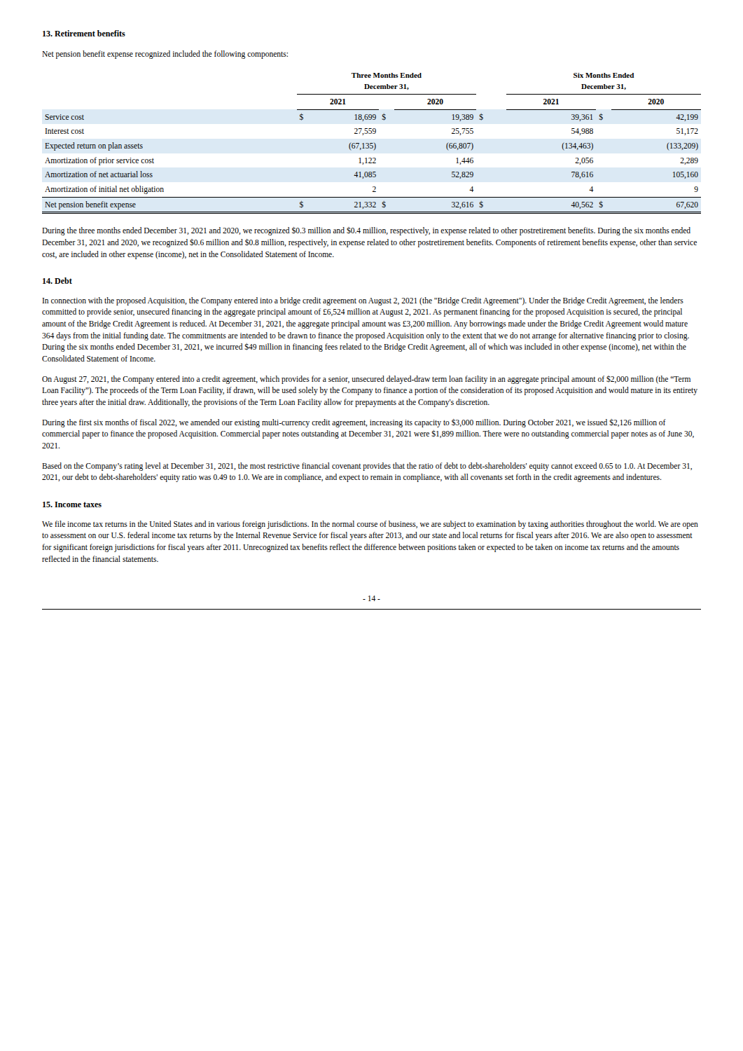13. Retirement benefits
Net pension benefit expense recognized included the following components:
| | Three Months Ended December 31, | | Six Months Ended December 31, |
| | 2021 | | 2020 | | 2021 | | 2020 |
| Service cost | $ | 18,699 | $ | | 19,389 | $ | | 39,361 | $ | | 42,199 |
| Interest cost | | 27,559 | | | 25,755 | | | 54,988 | | | 51,172 |
| Expected return on plan assets | | (67,135) | | | (66,807) | | | (134,463) | | | (133,209) |
| Amortization of prior service cost | | 1,122 | | | 1,446 | | | 2,056 | | | 2,289 |
| Amortization of net actuarial loss | | 41,085 | | | 52,829 | | | 78,616 | | | 105,160 |
| Amortization of initial net obligation | | 2 | | | 4 | | | 4 | | | 9 |
| Net pension benefit expense | $ | 21,332 | $ | | 32,616 | $ | | 40,562 | $ | | 67,620 |
During the three months ended December 31, 2021 and 2020, we recognized $0.3 million and $0.4 million, respectively, in expense related to other postretirement benefits. During the six months ended December 31, 2021 and 2020, we recognized $0.6 million and $0.8 million, respectively, in expense related to other postretirement benefits. Components of retirement benefits expense, other than service cost, are included in other expense (income), net in the Consolidated Statement of Income.
14. Debt
In connection with the proposed Acquisition, the Company entered into a bridge credit agreement on August 2, 2021 (the "Bridge Credit Agreement"). Under the Bridge Credit Agreement, the lenders committed to provide senior, unsecured financing in the aggregate principal amount of £6,524 million at August 2, 2021. As permanent financing for the proposed Acquisition is secured, the principal amount of the Bridge Credit Agreement is reduced. At December 31, 2021, the aggregate principal amount was £3,200 million. Any borrowings made under the Bridge Credit Agreement would mature 364 days from the initial funding date. The commitments are intended to be drawn to finance the proposed Acquisition only to the extent that we do not arrange for alternative financing prior to closing. During the six months ended December 31, 2021, we incurred $49 million in financing fees related to the Bridge Credit Agreement, all of which was included in other expense (income), net within the Consolidated Statement of Income.
On August 27, 2021, the Company entered into a credit agreement, which provides for a senior, unsecured delayed-draw term loan facility in an aggregate principal amount of $2,000 million (the “Term Loan Facility”). The proceeds of the Term Loan Facility, if drawn, will be used solely by the Company to finance a portion of the consideration of its proposed Acquisition and would mature in its entirety three years after the initial draw. Additionally, the provisions of the Term Loan Facility allow for prepayments at the Company's discretion.
During the first six months of fiscal 2022, we amended our existing multi-currency credit agreement, increasing its capacity to $3,000 million. During October 2021, we issued $2,126 million of commercial paper to finance the proposed Acquisition. Commercial paper notes outstanding at December 31, 2021 were $1,899 million. There were no outstanding commercial paper notes as of June 30, 2021.
Based on the Company’s rating level at December 31, 2021, the most restrictive financial covenant provides that the ratio of debt to debt-shareholders' equity cannot exceed 0.65 to 1.0. At December 31, 2021, our debt to debt-shareholders' equity ratio was 0.49 to 1.0. We are in compliance, and expect to remain in compliance, with all covenants set forth in the credit agreements and indentures.
15. Income taxes
We file income tax returns in the United States and in various foreign jurisdictions. In the normal course of business, we are subject to examination by taxing authorities throughout the world. We are open to assessment on our U.S. federal income tax returns by the Internal Revenue Service for fiscal years after 2013, and our state and local returns for fiscal years after 2016. We are also open to assessment for significant foreign jurisdictions for fiscal years after 2011. Unrecognized tax benefits reflect the difference between positions taken or expected to be taken on income tax returns and the amounts reflected in the financial statements.
- 14 -